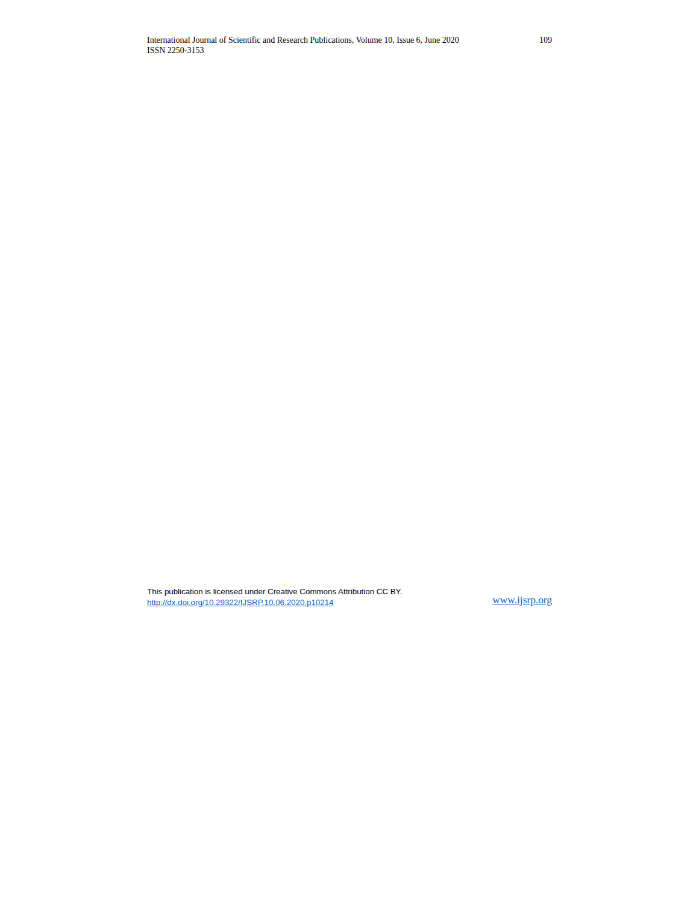International Journal of Scientific and Research Publications, Volume 10, Issue 6, June 2020
ISSN 2250-3153
109
This publication is licensed under Creative Commons Attribution CC BY.
http://dx.doi.org/10.29322/IJSRP.10.06.2020.p10214
www.ijsrp.org